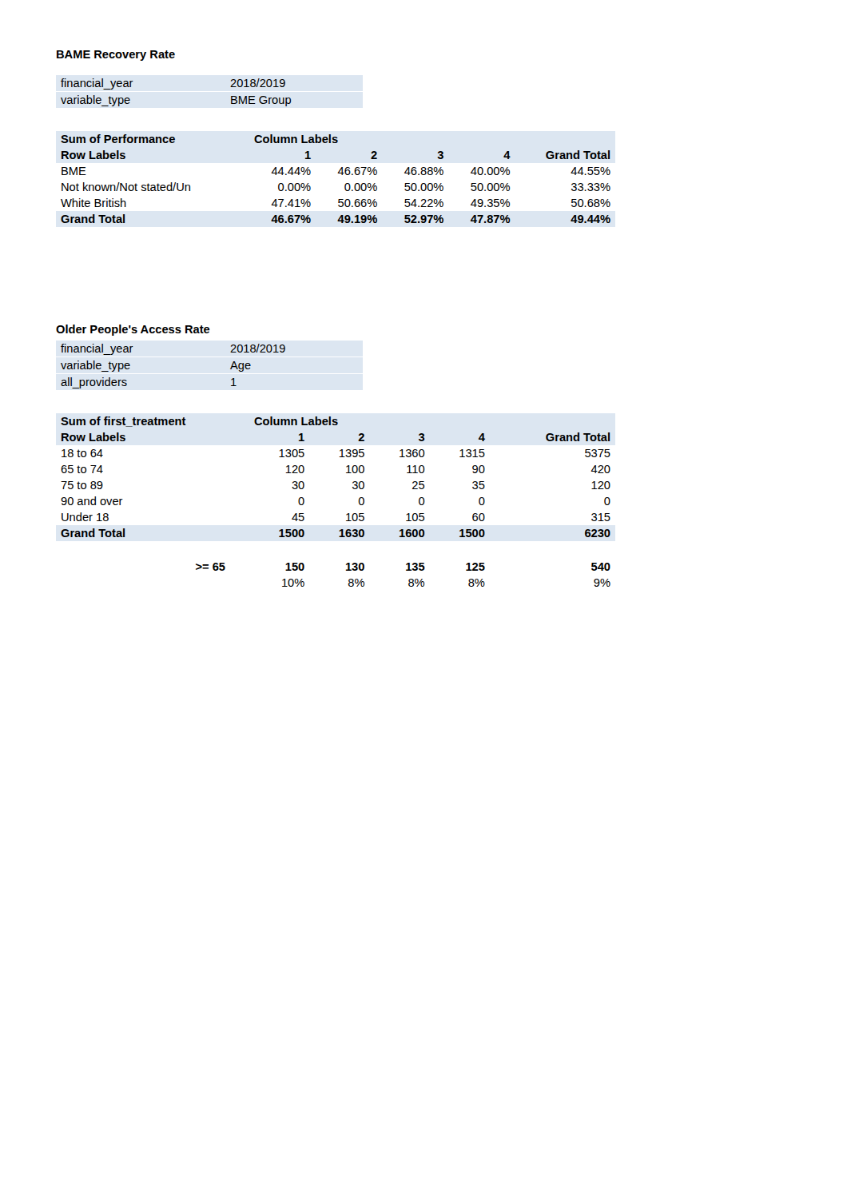BAME Recovery Rate
| financial_year | 2018/2019 |
| variable_type | BME Group |
| Sum of Performance | Column Labels |
| --- | --- |
| Row Labels | 1 | 2 | 3 | 4 | Grand Total |
| BME | 44.44% | 46.67% | 46.88% | 40.00% | 44.55% |
| Not known/Not stated/Un | 0.00% | 0.00% | 50.00% | 50.00% | 33.33% |
| White British | 47.41% | 50.66% | 54.22% | 49.35% | 50.68% |
| Grand Total | 46.67% | 49.19% | 52.97% | 47.87% | 49.44% |
Older People's Access Rate
| financial_year | 2018/2019 |
| variable_type | Age |
| all_providers | 1 |
| Sum of first_treatment | Column Labels |
| --- | --- |
| Row Labels | 1 | 2 | 3 | 4 | Grand Total |
| 18 to 64 | 1305 | 1395 | 1360 | 1315 | 5375 |
| 65 to 74 | 120 | 100 | 110 | 90 | 420 |
| 75 to 89 | 30 | 30 | 25 | 35 | 120 |
| 90 and over | 0 | 0 | 0 | 0 | 0 |
| Under 18 | 45 | 105 | 105 | 60 | 315 |
| Grand Total | 1500 | 1630 | 1600 | 1500 | 6230 |
| >= 65 | 150 | 130 | 135 | 125 | 540 |
| | 10% | 8% | 8% | 8% | 9% |